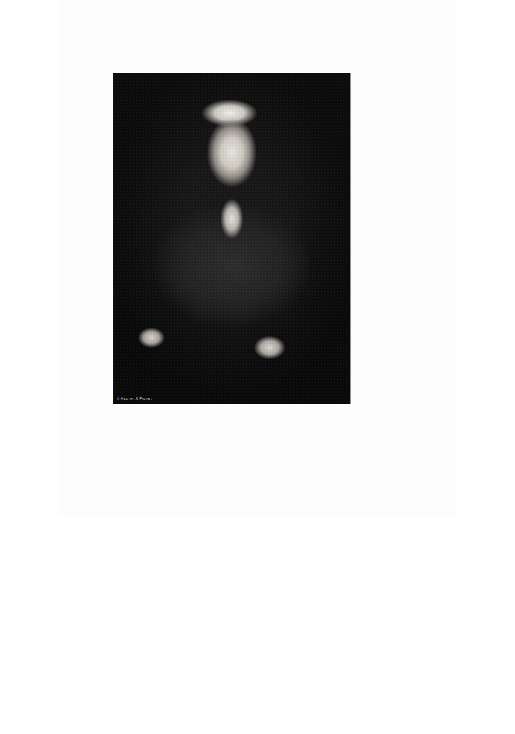©HARRIS & EWING
Photographic plate. Credit line: © Harris & Ewing.